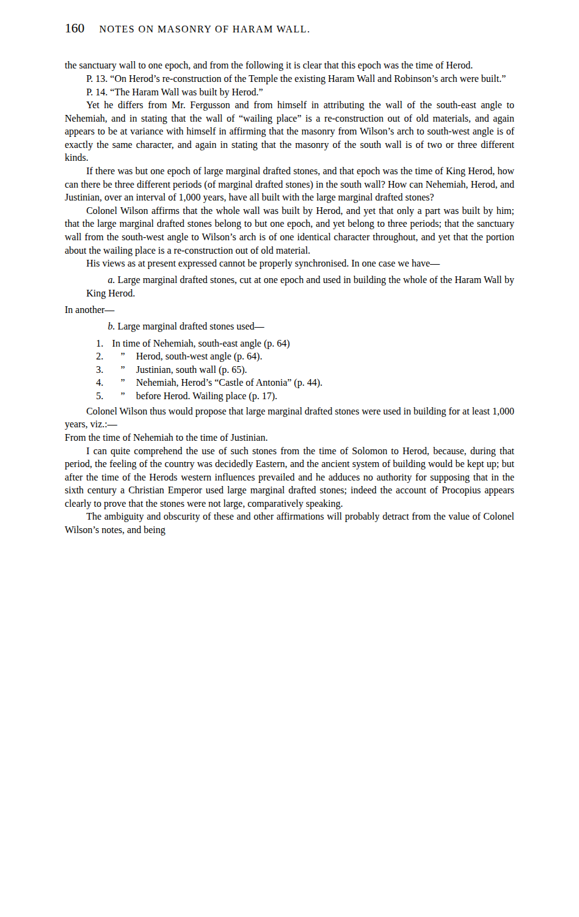160
Notes on Masonry of Haram Wall.
the sanctuary wall to one epoch, and from the following it is clear that this epoch was the time of Herod.
P. 13. “On Herod’s re-construction of the Temple the existing Haram Wall and Robinson’s arch were built.”
P. 14. “The Haram Wall was built by Herod.”
Yet he differs from Mr. Fergusson and from himself in attributing the wall of the south-east angle to Nehemiah, and in stating that the wall of “wailing place” is a re-construction out of old materials, and again appears to be at variance with himself in affirming that the masonry from Wilson’s arch to south-west angle is of exactly the same character, and again in stating that the masonry of the south wall is of two or three different kinds.
If there was but one epoch of large marginal drafted stones, and that epoch was the time of King Herod, how can there be three different periods (of marginal drafted stones) in the south wall? How can Nehemiah, Herod, and Justinian, over an interval of 1,000 years, have all built with the large marginal drafted stones?
Colonel Wilson affirms that the whole wall was built by Herod, and yet that only a part was built by him; that the large marginal drafted stones belong to but one epoch, and yet belong to three periods; that the sanctuary wall from the south-west angle to Wilson’s arch is of one identical character throughout, and yet that the portion about the wailing place is a re-construction out of old material.
His views as at present expressed cannot be properly synchronised. In one case we have—
a. Large marginal drafted stones, cut at one epoch and used in building the whole of the Haram Wall by King Herod.
In another—
b. Large marginal drafted stones used—
1. In time of Nehemiah, south-east angle (p. 64)
2. ” Herod, south-west angle (p. 64).
3. ” Justinian, south wall (p. 65).
4. ” Nehemiah, Herod’s “Castle of Antonia” (p. 44).
5. ” before Herod. Wailing place (p. 17).
Colonel Wilson thus would propose that large marginal drafted stones were used in building for at least 1,000 years, viz.:—
From the time of Nehemiah to the time of Justinian.
I can quite comprehend the use of such stones from the time of Solomon to Herod, because, during that period, the feeling of the country was decidedly Eastern, and the ancient system of building would be kept up; but after the time of the Herods western influences prevailed and he adduces no authority for supposing that in the sixth century a Christian Emperor used large marginal drafted stones; indeed the account of Procopius appears clearly to prove that the stones were not large, comparatively speaking.
The ambiguity and obscurity of these and other affirmations will probably detract from the value of Colonel Wilson’s notes, and being